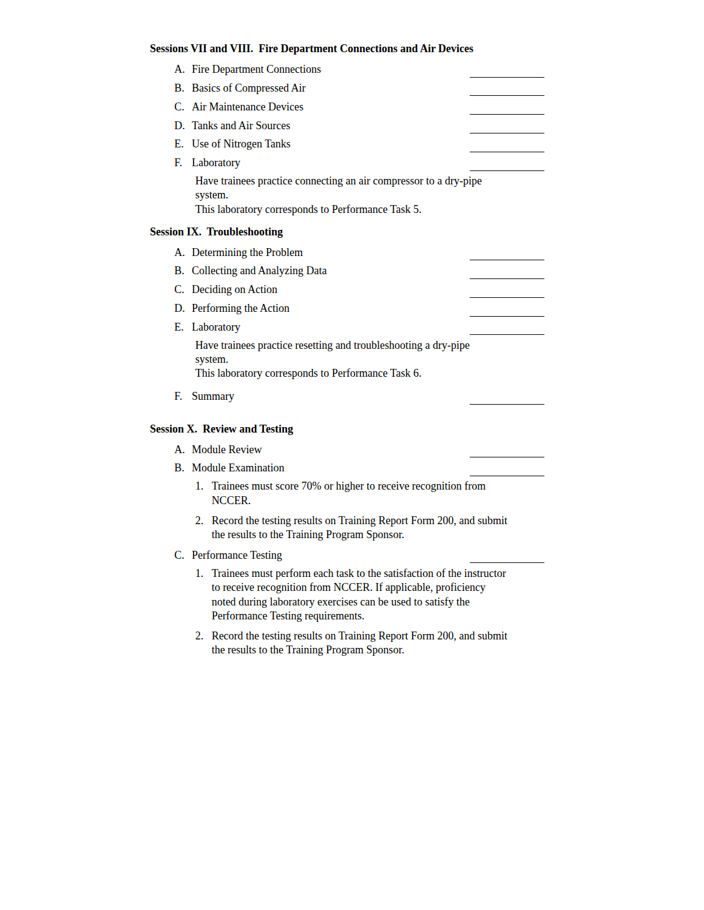Sessions VII and VIII. Fire Department Connections and Air Devices
A. Fire Department Connections
B. Basics of Compressed Air
C. Air Maintenance Devices
D. Tanks and Air Sources
E. Use of Nitrogen Tanks
F. Laboratory
Have trainees practice connecting an air compressor to a dry-pipe system.
This laboratory corresponds to Performance Task 5.
Session IX. Troubleshooting
A. Determining the Problem
B. Collecting and Analyzing Data
C. Deciding on Action
D. Performing the Action
E. Laboratory
Have trainees practice resetting and troubleshooting a dry-pipe system.
This laboratory corresponds to Performance Task 6.
F. Summary
Session X. Review and Testing
A. Module Review
B. Module Examination
1. Trainees must score 70% or higher to receive recognition from NCCER.
2. Record the testing results on Training Report Form 200, and submit
the results to the Training Program Sponsor.
C. Performance Testing
1. Trainees must perform each task to the satisfaction of the instructor to receive recognition from NCCER. If applicable, proficiency noted during laboratory exercises can be used to satisfy the Performance Testing requirements.
2. Record the testing results on Training Report Form 200, and submit
the results to the Training Program Sponsor.